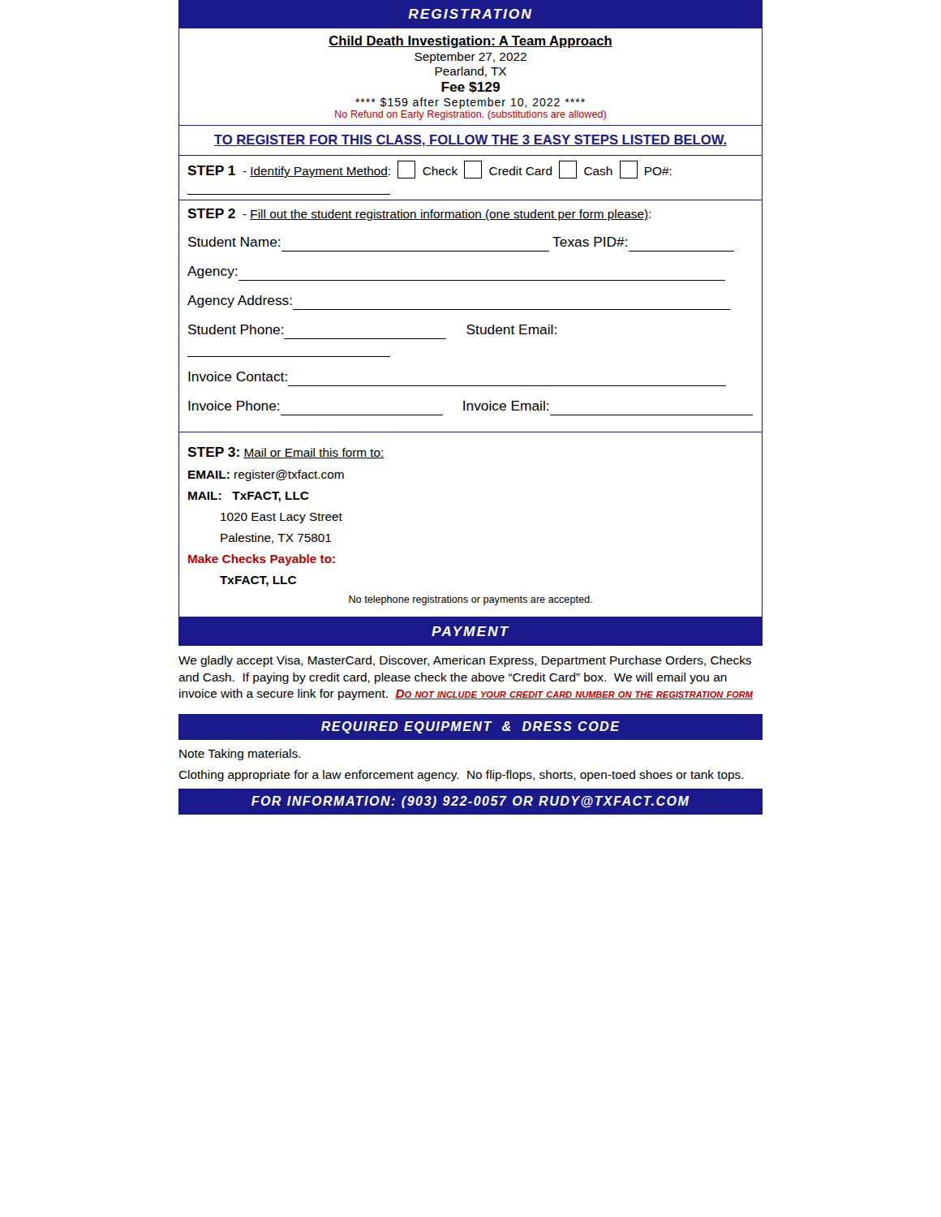REGISTRATION
Child Death Investigation: A Team Approach
September 27, 2022
Pearland, TX
Fee $129
**** $159 after September 10, 2022 ****
No Refund on Early Registration. (substitutions are allowed)
TO REGISTER FOR THIS CLASS, FOLLOW THE 3 EASY STEPS LISTED BELOW.
STEP 1 - Identify Payment Method: Check Credit Card Cash PO#:
STEP 2 - Fill out the student registration information (one student per form please):
Student Name: Texas PID#:
Agency:
Agency Address:
Student Phone: Student Email:
Invoice Contact:
Invoice Phone: Invoice Email:
STEP 3: Mail or Email this form to:
EMAIL: register@txfact.com
MAIL: TxFACT, LLC
1020 East Lacy Street
Palestine, TX 75801
Make Checks Payable to:
TxFACT, LLC
No telephone registrations or payments are accepted.
PAYMENT
We gladly accept Visa, MasterCard, Discover, American Express, Department Purchase Orders, Checks and Cash. If paying by credit card, please check the above “Credit Card” box. We will email you an invoice with a secure link for payment. Do not include your credit card number on the registration form
REQUIRED EQUIPMENT & DRESS CODE
Note Taking materials.
Clothing appropriate for a law enforcement agency. No flip-flops, shorts, open-toed shoes or tank tops.
FOR INFORMATION: (903) 922-0057 OR RUDY@TXFACT.COM